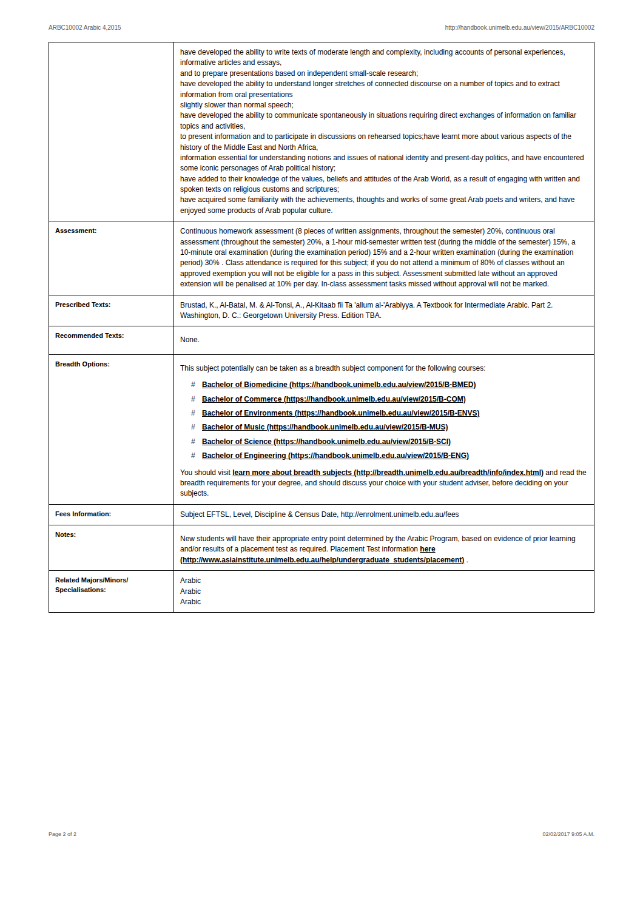ARBC10002 Arabic 4,2015
http://handbook.unimelb.edu.au/view/2015/ARBC10002
| | have developed the ability to write texts of moderate length and complexity, including accounts of personal experiences, informative articles and essays, and to prepare presentations based on independent small-scale research; have developed the ability to understand longer stretches of connected discourse on a number of topics and to extract information from oral presentations slightly slower than normal speech; have developed the ability to communicate spontaneously in situations requiring direct exchanges of information on familiar topics and activities, to present information and to participate in discussions on rehearsed topics;have learnt more about various aspects of the history of the Middle East and North Africa, information essential for understanding notions and issues of national identity and present-day politics, and have encountered some iconic personages of Arab political history; have added to their knowledge of the values, beliefs and attitudes of the Arab World, as a result of engaging with written and spoken texts on religious customs and scriptures; have acquired some familiarity with the achievements, thoughts and works of some great Arab poets and writers, and have enjoyed some products of Arab popular culture. |
| Assessment: | Continuous homework assessment (8 pieces of written assignments, throughout the semester) 20%, continuous oral assessment (throughout the semester) 20%, a 1-hour mid-semester written test (during the middle of the semester) 15%, a 10-minute oral examination (during the examination period) 15% and a 2-hour written examination (during the examination period) 30% . Class attendance is required for this subject; if you do not attend a minimum of 80% of classes without an approved exemption you will not be eligible for a pass in this subject. Assessment submitted late without an approved extension will be penalised at 10% per day. In-class assessment tasks missed without approval will not be marked. |
| Prescribed Texts: | Brustad, K., Al-Batal, M. & Al-Tonsi, A., Al-Kitaab fii Ta 'allum al-'Arabiyya. A Textbook for Intermediate Arabic. Part 2. Washington, D. C.: Georgetown University Press. Edition TBA. |
| Recommended Texts: | None. |
| Breadth Options: | This subject potentially can be taken as a breadth subject component for the following courses: Bachelor of Biomedicine (https://handbook.unimelb.edu.au/view/2015/B-BMED) Bachelor of Commerce (https://handbook.unimelb.edu.au/view/2015/B-COM) Bachelor of Environments (https://handbook.unimelb.edu.au/view/2015/B-ENVS) Bachelor of Music (https://handbook.unimelb.edu.au/view/2015/B-MUS) Bachelor of Science (https://handbook.unimelb.edu.au/view/2015/B-SCI) Bachelor of Engineering (https://handbook.unimelb.edu.au/view/2015/B-ENG) You should visit learn more about breadth subjects (http://breadth.unimelb.edu.au/breadth/info/index.html) and read the breadth requirements for your degree, and should discuss your choice with your student adviser, before deciding on your subjects. |
| Fees Information: | Subject EFTSL, Level, Discipline & Census Date, http://enrolment.unimelb.edu.au/fees |
| Notes: | New students will have their appropriate entry point determined by the Arabic Program, based on evidence of prior learning and/or results of a placement test as required. Placement Test information here (http://www.asiainstitute.unimelb.edu.au/help/undergraduate_students/placement) . |
| Related Majors/Minors/ Specialisations: | Arabic Arabic Arabic |
Page 2 of 2
02/02/2017 9:05 A.M.